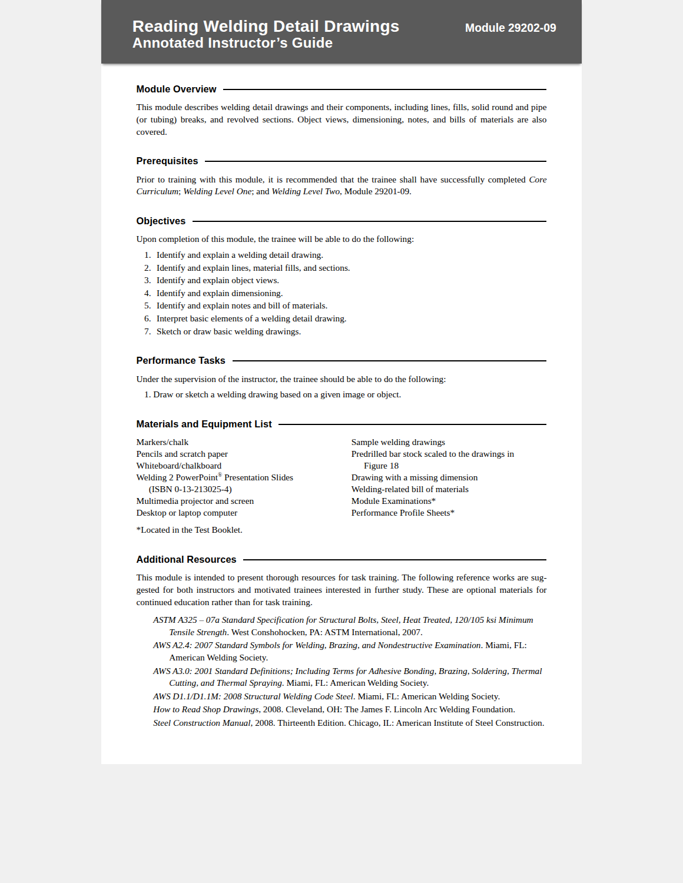Reading Welding Detail Drawings
Annotated Instructor’s Guide
Module 29202-09
Module Overview
This module describes welding detail drawings and their components, including lines, fills, solid round and pipe (or tubing) breaks, and revolved sections. Object views, dimensioning, notes, and bills of materials are also covered.
Prerequisites
Prior to training with this module, it is recommended that the trainee shall have successfully completed Core Curriculum; Welding Level One; and Welding Level Two, Module 29201-09.
Objectives
Upon completion of this module, the trainee will be able to do the following:
Identify and explain a welding detail drawing.
Identify and explain lines, material fills, and sections.
Identify and explain object views.
Identify and explain dimensioning.
Identify and explain notes and bill of materials.
Interpret basic elements of a welding detail drawing.
Sketch or draw basic welding drawings.
Performance Tasks
Under the supervision of the instructor, the trainee should be able to do the following:
Draw or sketch a welding drawing based on a given image or object.
Materials and Equipment List
Markers/chalk
Pencils and scratch paper
Whiteboard/chalkboard
Welding 2 PowerPoint® Presentation Slides(ISBN 0-13-213025-4)
Multimedia projector and screen
Desktop or laptop computer
Sample welding drawings
Predrilled bar stock scaled to the drawings inFigure 18
Drawing with a missing dimension
Welding-related bill of materials
Module Examinations*
Performance Profile Sheets*
*Located in the Test Booklet.
Additional Resources
This module is intended to present thorough resources for task training. The following reference works are suggested for both instructors and motivated trainees interested in further study. These are optional materials for continued education rather than for task training.
ASTM A325 – 07a Standard Specification for Structural Bolts, Steel, Heat Treated, 120/105 ksi Minimum Tensile Strength. West Conshohocken, PA: ASTM International, 2007.
AWS A2.4: 2007 Standard Symbols for Welding, Brazing, and Nondestructive Examination. Miami, FL: American Welding Society.
AWS A3.0: 2001 Standard Definitions; Including Terms for Adhesive Bonding, Brazing, Soldering, Thermal Cutting, and Thermal Spraying. Miami, FL: American Welding Society.
AWS D1.1/D1.1M: 2008 Structural Welding Code Steel. Miami, FL: American Welding Society.
How to Read Shop Drawings, 2008. Cleveland, OH: The James F. Lincoln Arc Welding Foundation.
Steel Construction Manual, 2008. Thirteenth Edition. Chicago, IL: American Institute of Steel Construction.